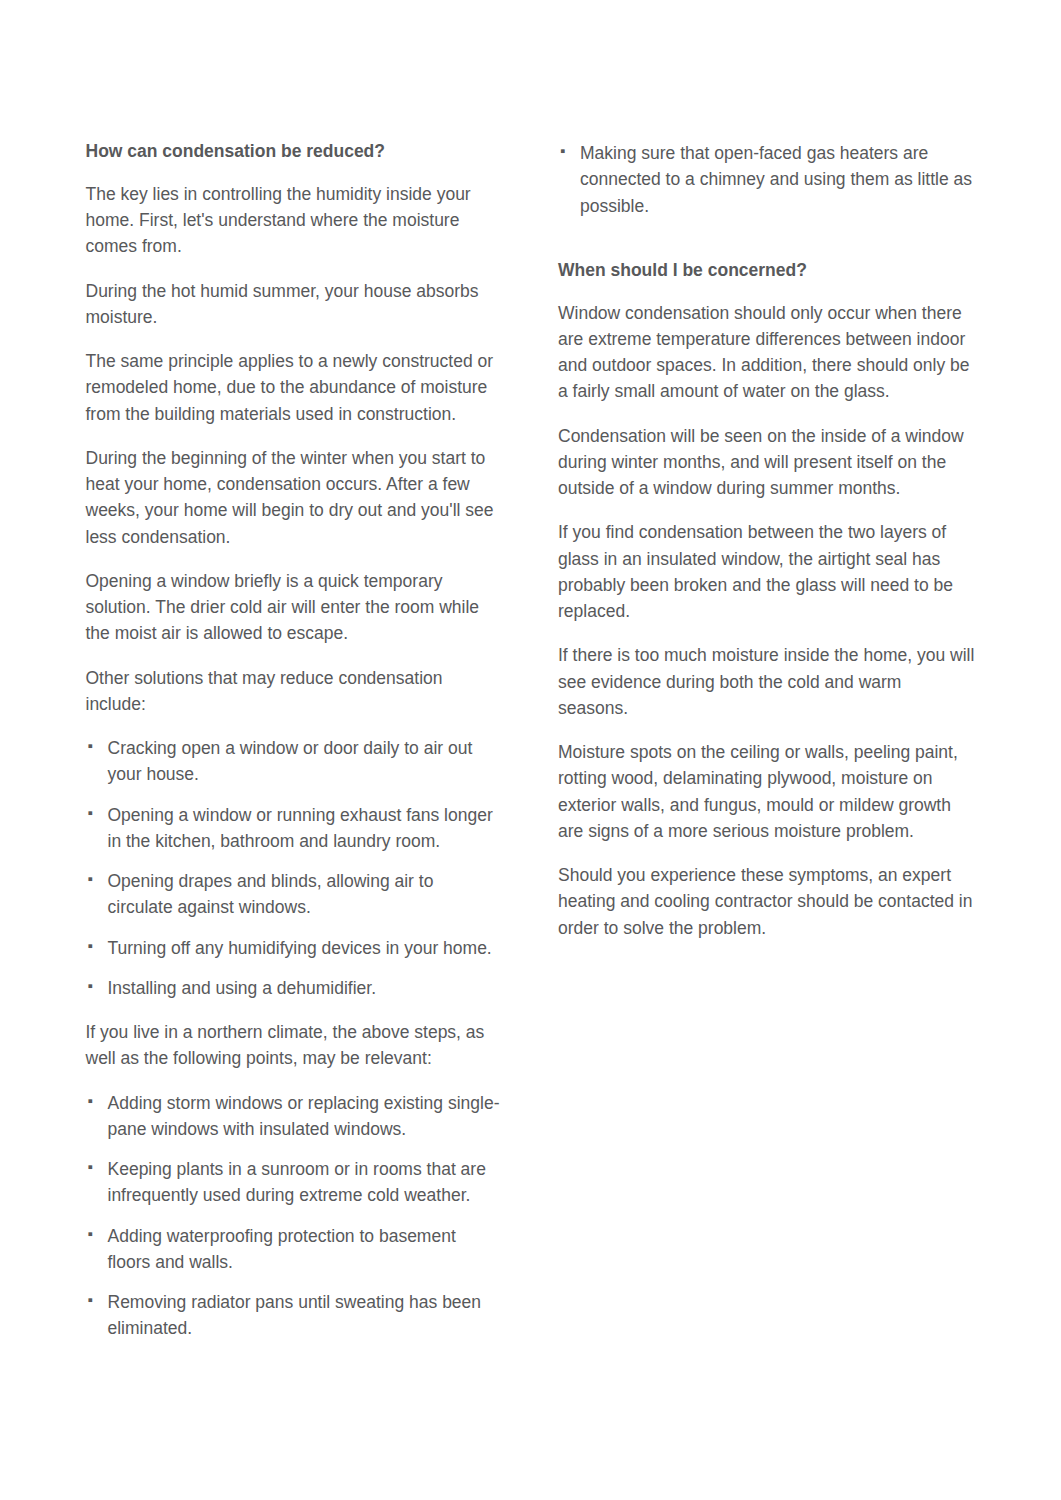How can condensation be reduced?
The key lies in controlling the humidity inside your home. First, let's understand where the moisture comes from.
During the hot humid summer, your house absorbs moisture.
The same principle applies to a newly constructed or remodeled home, due to the abundance of moisture from the building materials used in construction.
During the beginning of the winter when you start to heat your home, condensation occurs. After a few weeks, your home will begin to dry out and you'll see less condensation.
Opening a window briefly is a quick temporary solution. The drier cold air will enter the room while the moist air is allowed to escape.
Other solutions that may reduce condensation include:
Cracking open a window or door daily to air out your house.
Opening a window or running exhaust fans longer in the kitchen, bathroom and laundry room.
Opening drapes and blinds, allowing air to circulate against windows.
Turning off any humidifying devices in your home.
Installing and using a dehumidifier.
If you live in a northern climate, the above steps, as well as the following points, may be relevant:
Adding storm windows or replacing existing single-pane windows with insulated windows.
Keeping plants in a sunroom or in rooms that are infrequently used during extreme cold weather.
Adding waterproofing protection to basement floors and walls.
Removing radiator pans until sweating has been eliminated.
Making sure that open-faced gas heaters are connected to a chimney and using them as little as possible.
When should I be concerned?
Window condensation should only occur when there are extreme temperature differences between indoor and outdoor spaces. In addition, there should only be a fairly small amount of water on the glass.
Condensation will be seen on the inside of a window during winter months, and will present itself on the outside of a window during summer months.
If you find condensation between the two layers of glass in an insulated window, the airtight seal has probably been broken and the glass will need to be replaced.
If there is too much moisture inside the home, you will see evidence during both the cold and warm seasons.
Moisture spots on the ceiling or walls, peeling paint, rotting wood, delaminating plywood, moisture on exterior walls, and fungus, mould or mildew growth are signs of a more serious moisture problem.
Should you experience these symptoms, an expert heating and cooling contractor should be contacted in order to solve the problem.